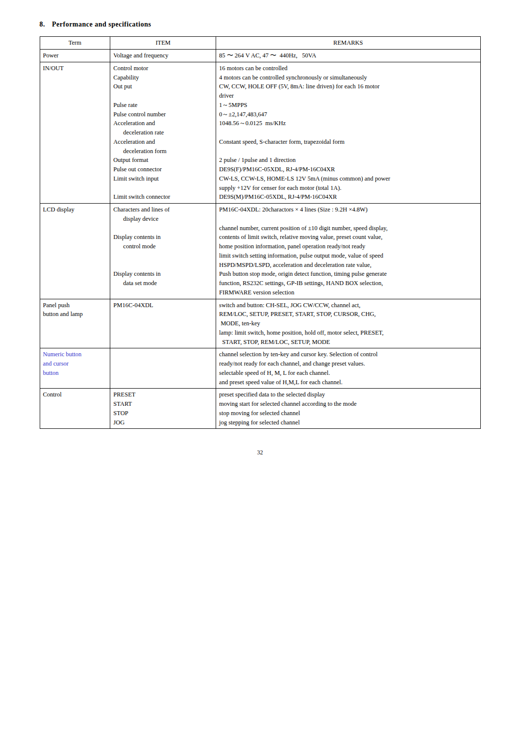8. Performance and specifications
| Term | ITEM | REMARKS |
| --- | --- | --- |
| Power | Voltage and frequency | 85 〜 264 V AC, 47 〜 440Hz, 50VA |
| IN/OUT | Control motor Capability Out put Pulse rate Pulse control number Acceleration and deceleration rate Acceleration and deceleration form Output format Pulse out connector Limit switch input Limit switch connector | 16 motors can be controlled 4 motors can be controlled synchronously or simultaneously CW, CCW, HOLE OFF (5V, 8mA: line driven) for each 16 motor driver 1～5MPPS 0～±2,147,483,647 1048.56～0.0125 ms/KHz Constant speed, S-character form, trapezoidal form 2 pulse / 1pulse and 1 direction DE9S(F)/PM16C-05XDL, RJ-4/PM-16C04XR CW-LS, CCW-LS, HOME-LS 12V 5mA (minus common) and power supply +12V for censer for each motor (total 1A). DE9S(M)/PM16C-05XDL, RJ-4/PM-16C04XR |
| LCD display | Characters and lines of display device Display contents in control mode Display contents in data set mode | PM16C-04XDL: 20charactors × 4 lines (Size : 9.2H ×4.8W) channel number, current position of ±10 digit number, speed display, contents of limit switch, relative moving value, preset count value, home position information, panel operation ready/not ready limit switch setting information, pulse output mode, value of speed HSPD/MSPD/LSPD, acceleration and deceleration rate value, Push button stop mode, origin detect function, timing pulse generate function, RS232C settings, GP-IB settings, HAND BOX selection, FIRMWARE version selection |
| Panel push button and lamp | PM16C-04XDL | switch and button: CH-SEL, JOG CW/CCW, channel act, REM/LOC, SETUP, PRESET, START, STOP, CURSOR, CHG, MODE, ten-key lamp: limit switch, home position, hold off, motor select, PRESET, START, STOP, REM/LOC, SETUP, MODE |
| Numeric button and cursor button | | channel selection by ten-key and cursor key. Selection of control ready/not ready for each channel, and change preset values. selectable speed of H, M, L for each channel. and preset speed value of H,M,L for each channel. |
| Control | PRESET START STOP JOG | preset specified data to the selected display moving start for selected channel according to the mode stop moving for selected channel jog stepping for selected channel |
32